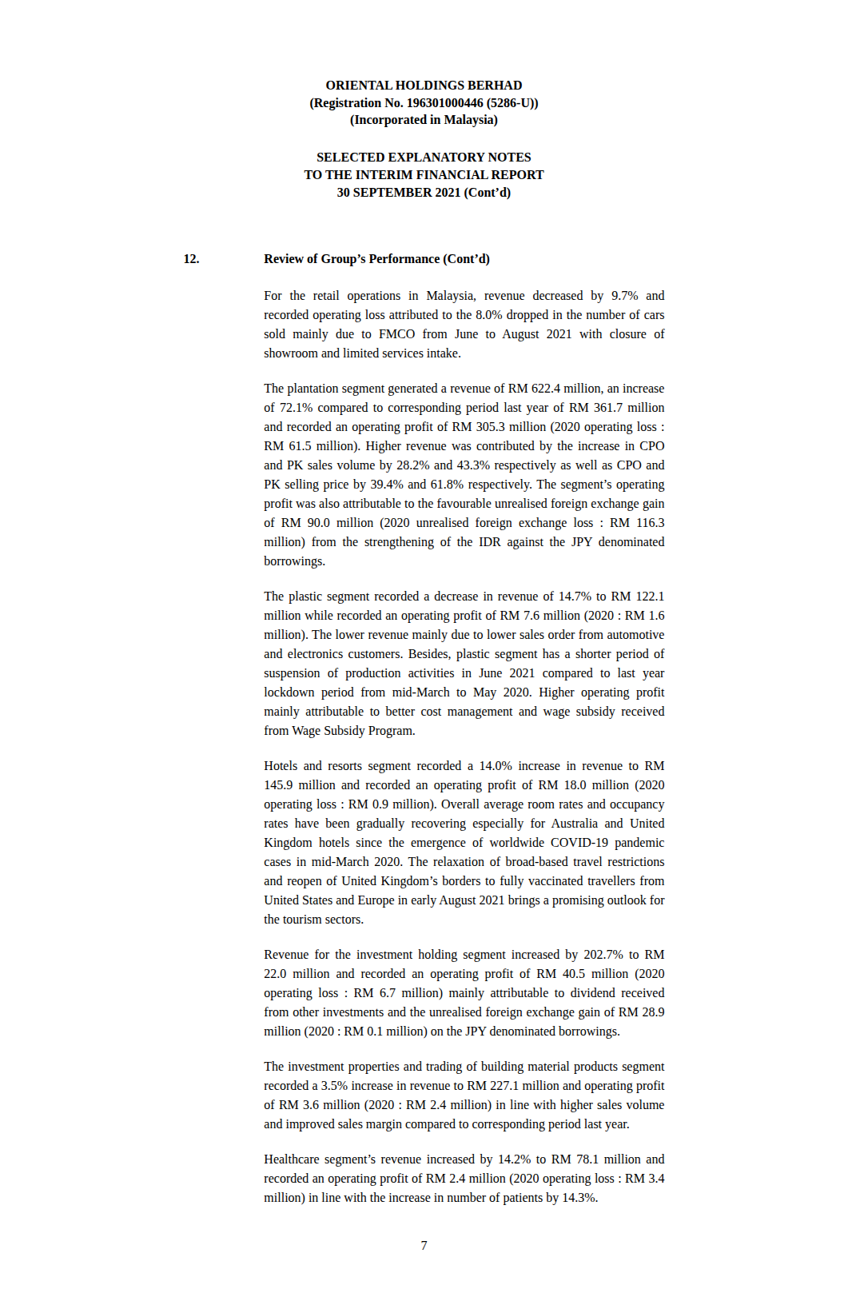ORIENTAL HOLDINGS BERHAD
(Registration No. 196301000446 (5286-U))
(Incorporated in Malaysia)
SELECTED EXPLANATORY NOTES
TO THE INTERIM FINANCIAL REPORT
30 SEPTEMBER 2021 (Cont’d)
12.
Review of Group’s Performance (Cont’d)
For the retail operations in Malaysia, revenue decreased by 9.7% and recorded operating loss attributed to the 8.0% dropped in the number of cars sold mainly due to FMCO from June to August 2021 with closure of showroom and limited services intake.
The plantation segment generated a revenue of RM 622.4 million, an increase of 72.1% compared to corresponding period last year of RM 361.7 million and recorded an operating profit of RM 305.3 million (2020 operating loss : RM 61.5 million). Higher revenue was contributed by the increase in CPO and PK sales volume by 28.2% and 43.3% respectively as well as CPO and PK selling price by 39.4% and 61.8% respectively. The segment’s operating profit was also attributable to the favourable unrealised foreign exchange gain of RM 90.0 million (2020 unrealised foreign exchange loss : RM 116.3 million) from the strengthening of the IDR against the JPY denominated borrowings.
The plastic segment recorded a decrease in revenue of 14.7% to RM 122.1 million while recorded an operating profit of RM 7.6 million (2020 : RM 1.6 million). The lower revenue mainly due to lower sales order from automotive and electronics customers. Besides, plastic segment has a shorter period of suspension of production activities in June 2021 compared to last year lockdown period from mid-March to May 2020. Higher operating profit mainly attributable to better cost management and wage subsidy received from Wage Subsidy Program.
Hotels and resorts segment recorded a 14.0% increase in revenue to RM 145.9 million and recorded an operating profit of RM 18.0 million (2020 operating loss : RM 0.9 million). Overall average room rates and occupancy rates have been gradually recovering especially for Australia and United Kingdom hotels since the emergence of worldwide COVID-19 pandemic cases in mid-March 2020. The relaxation of broad-based travel restrictions and reopen of United Kingdom’s borders to fully vaccinated travellers from United States and Europe in early August 2021 brings a promising outlook for the tourism sectors.
Revenue for the investment holding segment increased by 202.7% to RM 22.0 million and recorded an operating profit of RM 40.5 million (2020 operating loss : RM 6.7 million) mainly attributable to dividend received from other investments and the unrealised foreign exchange gain of RM 28.9 million (2020 : RM 0.1 million) on the JPY denominated borrowings.
The investment properties and trading of building material products segment recorded a 3.5% increase in revenue to RM 227.1 million and operating profit of RM 3.6 million (2020 : RM 2.4 million) in line with higher sales volume and improved sales margin compared to corresponding period last year.
Healthcare segment’s revenue increased by 14.2% to RM 78.1 million and recorded an operating profit of RM 2.4 million (2020 operating loss : RM 3.4 million) in line with the increase in number of patients by 14.3%.
7